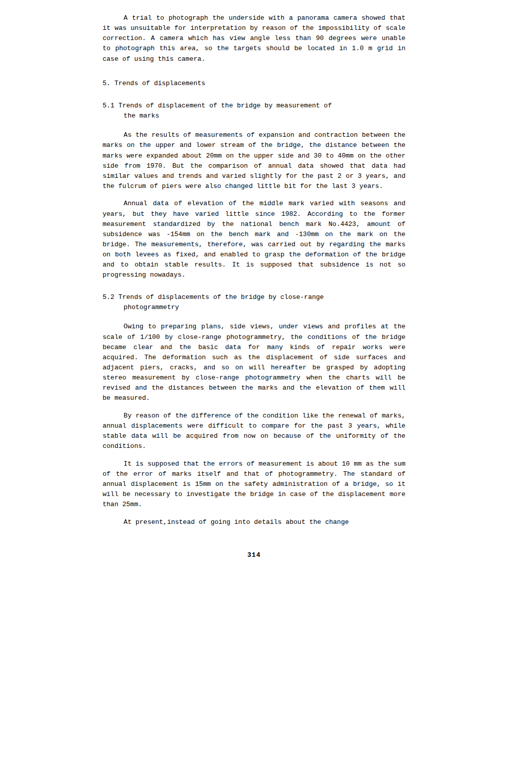A trial to photograph the underside with a panorama camera showed that it was unsuitable for interpretation by reason of the impossibility of scale correction. A camera which has view angle less than 90 degrees were unable to photograph this area, so the targets should be located in 1.0 m grid in case of using this camera.
5. Trends of displacements
5.1 Trends of displacement of the bridge by measurement ofthe marks
As the results of measurements of expansion and contraction between the marks on the upper and lower stream of the bridge, the distance between the marks were expanded about 20mm on the upper side and 30 to 40mm on the other side from 1970. But the comparison of annual data showed that data had similar values and trends and varied slightly for the past 2 or 3 years, and the fulcrum of piers were also changed little bit for the last 3 years.
Annual data of elevation of the middle mark varied with seasons and years, but they have varied little since 1982. According to the former measurement standardized by the national bench mark No.4423, amount of subsidence was -154mm on the bench mark and -130mm on the mark on the bridge. The measurements, therefore, was carried out by regarding the marks on both levees as fixed, and enabled to grasp the deformation of the bridge and to obtain stable results. It is supposed that subsidence is not so progressing nowadays.
5.2 Trends of displacements of the bridge by close-rangephotogrammetry
Owing to preparing plans, side views, under views and profiles at the scale of 1/100 by close-range photogrammetry, the conditions of the bridge became clear and the basic data for many kinds of repair works were acquired. The deformation such as the displacement of side surfaces and adjacent piers, cracks, and so on will hereafter be grasped by adopting stereo measurement by close-range photogrammetry when the charts will be revised and the distances between the marks and the elevation of them will be measured.
By reason of the difference of the condition like the renewal of marks, annual displacements were difficult to compare for the past 3 years, while stable data will be acquired from now on because of the uniformity of the conditions.
It is supposed that the errors of measurement is about 10 mm as the sum of the error of marks itself and that of photogrammetry. The standard of annual displacement is 15mm on the safety administration of a bridge, so it will be necessary to investigate the bridge in case of the displacement more than 25mm.
At present,instead of going into details about the change
314